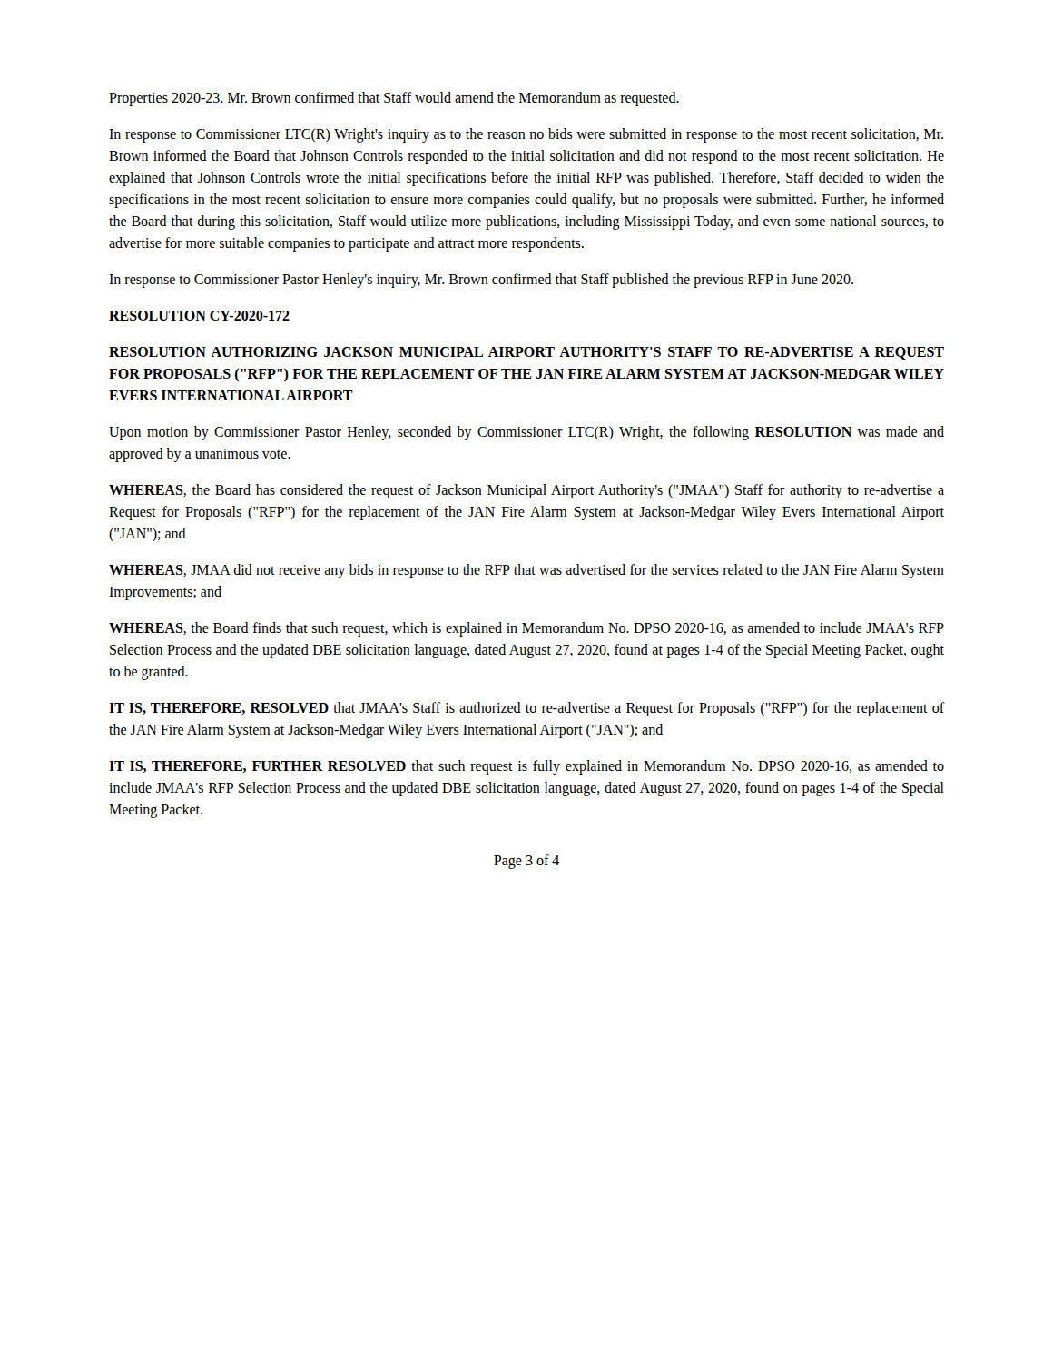Properties 2020-23. Mr. Brown confirmed that Staff would amend the Memorandum as requested.
In response to Commissioner LTC(R) Wright's inquiry as to the reason no bids were submitted in response to the most recent solicitation, Mr. Brown informed the Board that Johnson Controls responded to the initial solicitation and did not respond to the most recent solicitation. He explained that Johnson Controls wrote the initial specifications before the initial RFP was published. Therefore, Staff decided to widen the specifications in the most recent solicitation to ensure more companies could qualify, but no proposals were submitted. Further, he informed the Board that during this solicitation, Staff would utilize more publications, including Mississippi Today, and even some national sources, to advertise for more suitable companies to participate and attract more respondents.
In response to Commissioner Pastor Henley's inquiry, Mr. Brown confirmed that Staff published the previous RFP in June 2020.
RESOLUTION CY-2020-172
RESOLUTION AUTHORIZING JACKSON MUNICIPAL AIRPORT AUTHORITY'S STAFF TO RE-ADVERTISE A REQUEST FOR PROPOSALS ("RFP") FOR THE REPLACEMENT OF THE JAN FIRE ALARM SYSTEM AT JACKSON-MEDGAR WILEY EVERS INTERNATIONAL AIRPORT
Upon motion by Commissioner Pastor Henley, seconded by Commissioner LTC(R) Wright, the following RESOLUTION was made and approved by a unanimous vote.
WHEREAS, the Board has considered the request of Jackson Municipal Airport Authority's ("JMAA") Staff for authority to re-advertise a Request for Proposals ("RFP") for the replacement of the JAN Fire Alarm System at Jackson-Medgar Wiley Evers International Airport ("JAN"); and
WHEREAS, JMAA did not receive any bids in response to the RFP that was advertised for the services related to the JAN Fire Alarm System Improvements; and
WHEREAS, the Board finds that such request, which is explained in Memorandum No. DPSO 2020-16, as amended to include JMAA's RFP Selection Process and the updated DBE solicitation language, dated August 27, 2020, found at pages 1-4 of the Special Meeting Packet, ought to be granted.
IT IS, THEREFORE, RESOLVED that JMAA's Staff is authorized to re-advertise a Request for Proposals ("RFP") for the replacement of the JAN Fire Alarm System at Jackson-Medgar Wiley Evers International Airport ("JAN"); and
IT IS, THEREFORE, FURTHER RESOLVED that such request is fully explained in Memorandum No. DPSO 2020-16, as amended to include JMAA's RFP Selection Process and the updated DBE solicitation language, dated August 27, 2020, found on pages 1-4 of the Special Meeting Packet.
Page 3 of 4